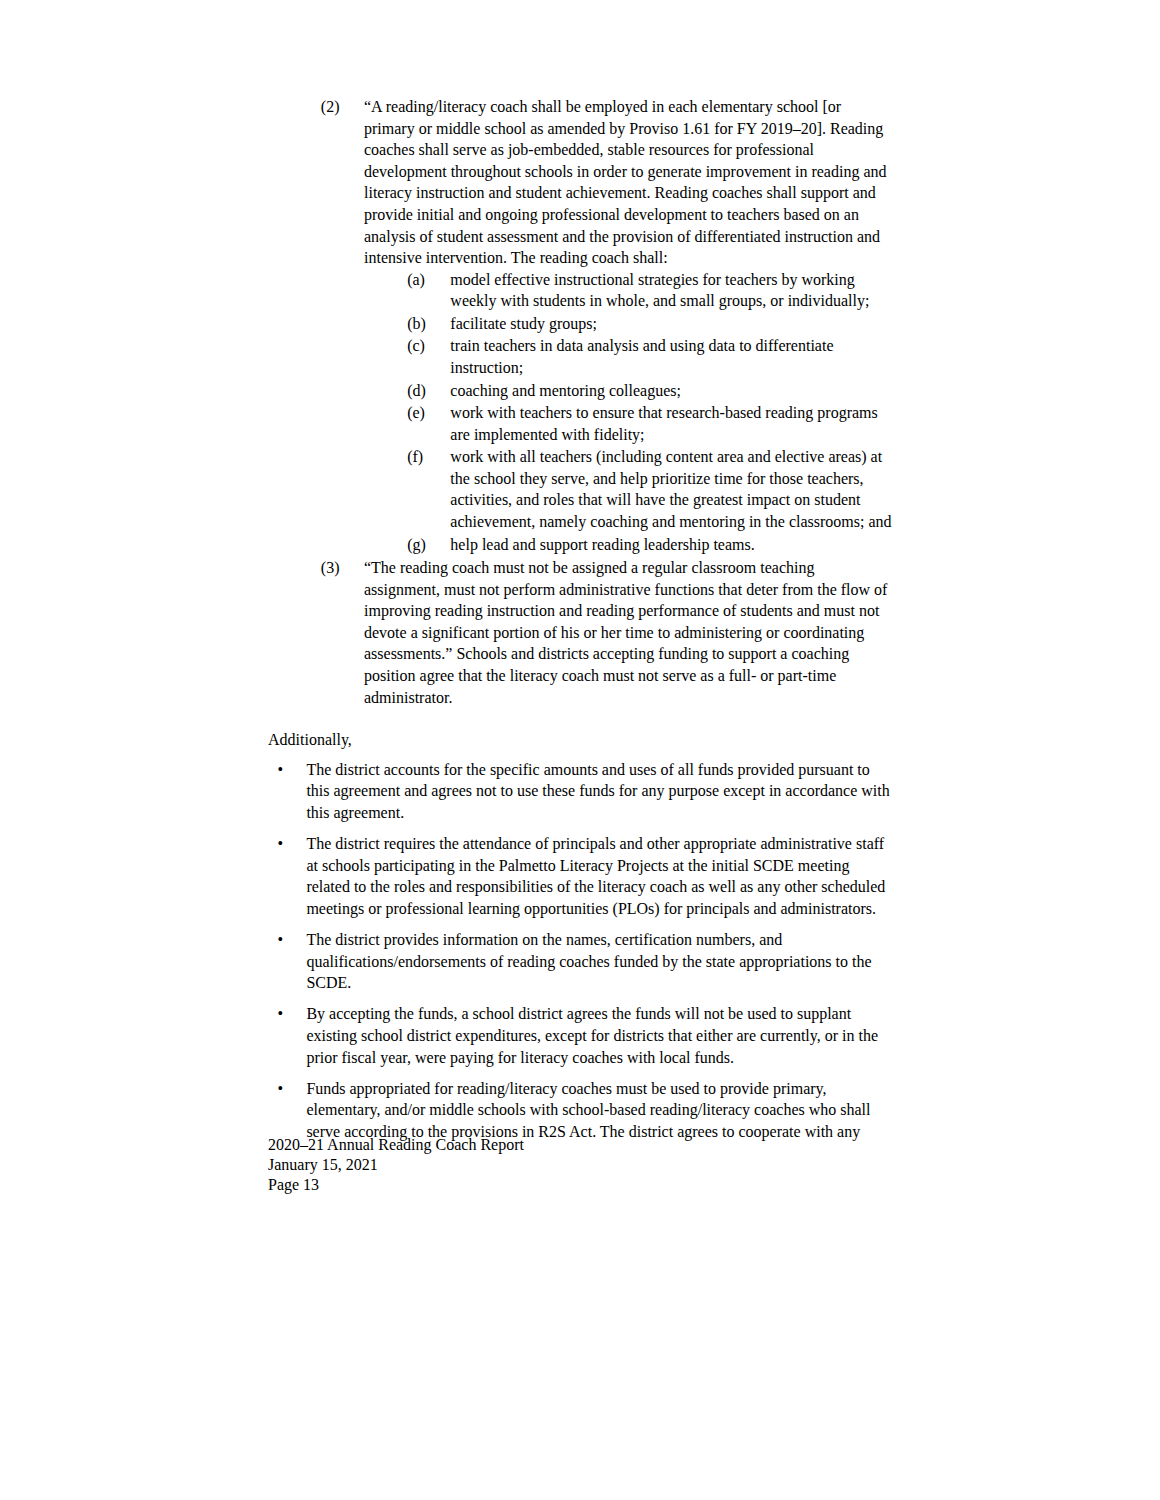(2) “A reading/literacy coach shall be employed in each elementary school [or primary or middle school as amended by Proviso 1.61 for FY 2019–20]. Reading coaches shall serve as job-embedded, stable resources for professional development throughout schools in order to generate improvement in reading and literacy instruction and student achievement. Reading coaches shall support and provide initial and ongoing professional development to teachers based on an analysis of student assessment and the provision of differentiated instruction and intensive intervention. The reading coach shall:
(a) model effective instructional strategies for teachers by working weekly with students in whole, and small groups, or individually;
(b) facilitate study groups;
(c) train teachers in data analysis and using data to differentiate instruction;
(d) coaching and mentoring colleagues;
(e) work with teachers to ensure that research-based reading programs are implemented with fidelity;
(f) work with all teachers (including content area and elective areas) at the school they serve, and help prioritize time for those teachers, activities, and roles that will have the greatest impact on student achievement, namely coaching and mentoring in the classrooms; and
(g) help lead and support reading leadership teams.
(3) “The reading coach must not be assigned a regular classroom teaching assignment, must not perform administrative functions that deter from the flow of improving reading instruction and reading performance of students and must not devote a significant portion of his or her time to administering or coordinating assessments.” Schools and districts accepting funding to support a coaching position agree that the literacy coach must not serve as a full- or part-time administrator.
Additionally,
The district accounts for the specific amounts and uses of all funds provided pursuant to this agreement and agrees not to use these funds for any purpose except in accordance with this agreement.
The district requires the attendance of principals and other appropriate administrative staff at schools participating in the Palmetto Literacy Projects at the initial SCDE meeting related to the roles and responsibilities of the literacy coach as well as any other scheduled meetings or professional learning opportunities (PLOs) for principals and administrators.
The district provides information on the names, certification numbers, and qualifications/endorsements of reading coaches funded by the state appropriations to the SCDE.
By accepting the funds, a school district agrees the funds will not be used to supplant existing school district expenditures, except for districts that either are currently, or in the prior fiscal year, were paying for literacy coaches with local funds.
Funds appropriated for reading/literacy coaches must be used to provide primary, elementary, and/or middle schools with school-based reading/literacy coaches who shall serve according to the provisions in R2S Act. The district agrees to cooperate with any
2020–21 Annual Reading Coach Report
January 15, 2021
Page 13